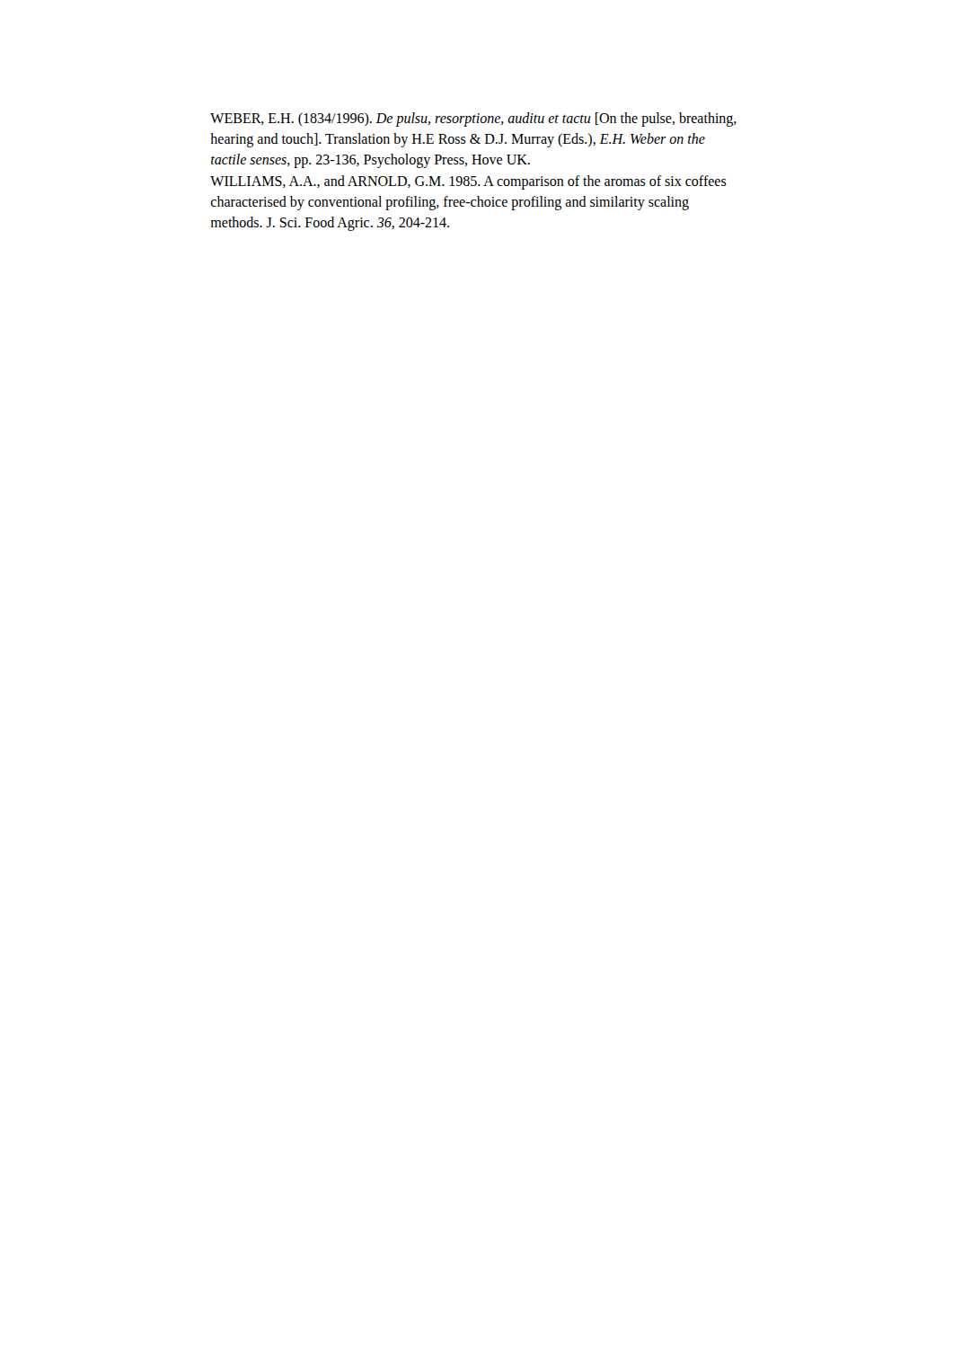WEBER, E.H. (1834/1996). De pulsu, resorptione, auditu et tactu [On the pulse, breathing, hearing and touch]. Translation by H.E Ross & D.J. Murray (Eds.), E.H. Weber on the tactile senses, pp. 23-136, Psychology Press, Hove UK.
WILLIAMS, A.A., and ARNOLD, G.M. 1985. A comparison of the aromas of six coffees characterised by conventional profiling, free-choice profiling and similarity scaling methods. J. Sci. Food Agric. 36, 204-214.